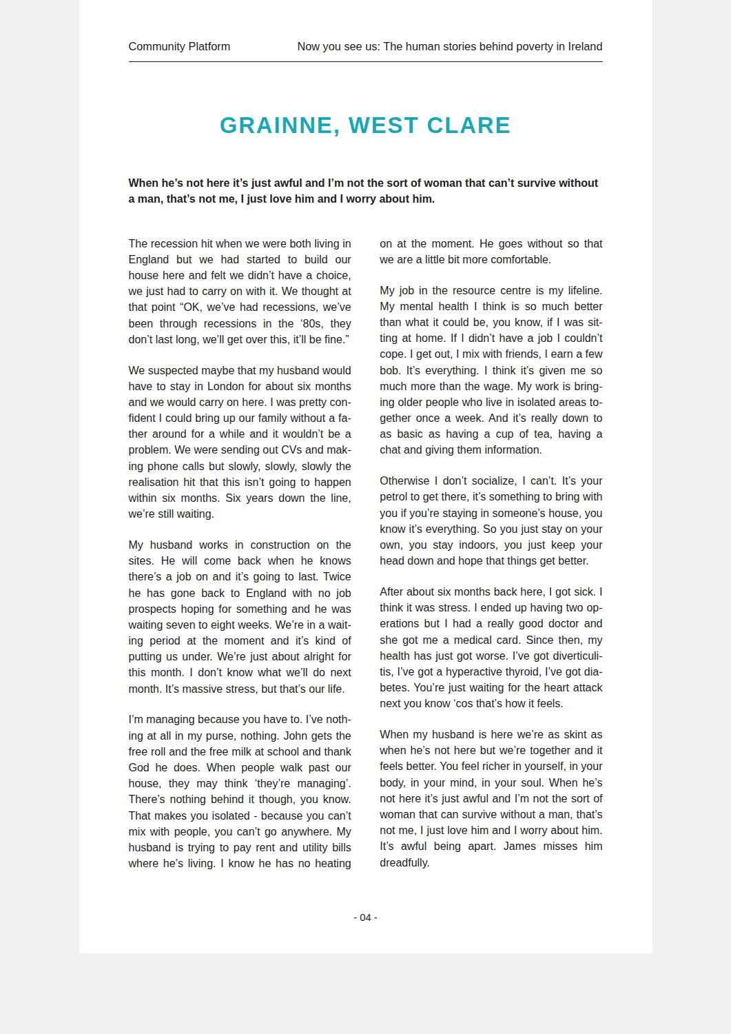Community Platform Now you see us: The human stories behind poverty in Ireland
GRAINNE, WEST CLARE
When he’s not here it’s just awful and I’m not the sort of woman that can’t survive without a man, that’s not me, I just love him and I worry about him.
The recession hit when we were both living in England but we had started to build our house here and felt we didn’t have a choice, we just had to carry on with it. We thought at that point “OK, we’ve had recessions, we’ve been through recessions in the ‘80s, they don’t last long, we’ll get over this, it’ll be fine.”
We suspected maybe that my husband would have to stay in London for about six months and we would carry on here. I was pretty confident I could bring up our family without a father around for a while and it wouldn’t be a problem. We were sending out CVs and making phone calls but slowly, slowly, slowly the realisation hit that this isn’t going to happen within six months. Six years down the line, we’re still waiting.
My husband works in construction on the sites. He will come back when he knows there’s a job on and it’s going to last. Twice he has gone back to England with no job prospects hoping for something and he was waiting seven to eight weeks. We’re in a waiting period at the moment and it’s kind of putting us under. We’re just about alright for this month. I don’t know what we’ll do next month. It’s massive stress, but that’s our life.
I’m managing because you have to. I’ve nothing at all in my purse, nothing. John gets the free roll and the free milk at school and thank God he does. When people walk past our house, they may think ‘they’re managing’. There’s nothing behind it though, you know. That makes you isolated - because you can’t mix with people, you can’t go anywhere. My husband is trying to pay rent and utility bills where he’s living. I know he has no heating on at the moment. He goes without so that we are a little bit more comfortable.
My job in the resource centre is my lifeline. My mental health I think is so much better than what it could be, you know, if I was sitting at home. If I didn’t have a job I couldn’t cope. I get out, I mix with friends, I earn a few bob. It’s everything. I think it’s given me so much more than the wage. My work is bringing older people who live in isolated areas together once a week. And it’s really down to as basic as having a cup of tea, having a chat and giving them information.
Otherwise I don’t socialize, I can’t. It’s your petrol to get there, it’s something to bring with you if you’re staying in someone’s house, you know it’s everything. So you just stay on your own, you stay indoors, you just keep your head down and hope that things get better.
After about six months back here, I got sick. I think it was stress. I ended up having two operations but I had a really good doctor and she got me a medical card. Since then, my health has just got worse. I’ve got diverticulitis, I’ve got a hyperactive thyroid, I’ve got diabetes. You’re just waiting for the heart attack next you know ‘cos that’s how it feels.
When my husband is here we’re as skint as when he’s not here but we’re together and it feels better. You feel richer in yourself, in your body, in your mind, in your soul. When he’s not here it’s just awful and I’m not the sort of woman that can survive without a man, that’s not me, I just love him and I worry about him. It’s awful being apart. James misses him dreadfully.
- 04 -